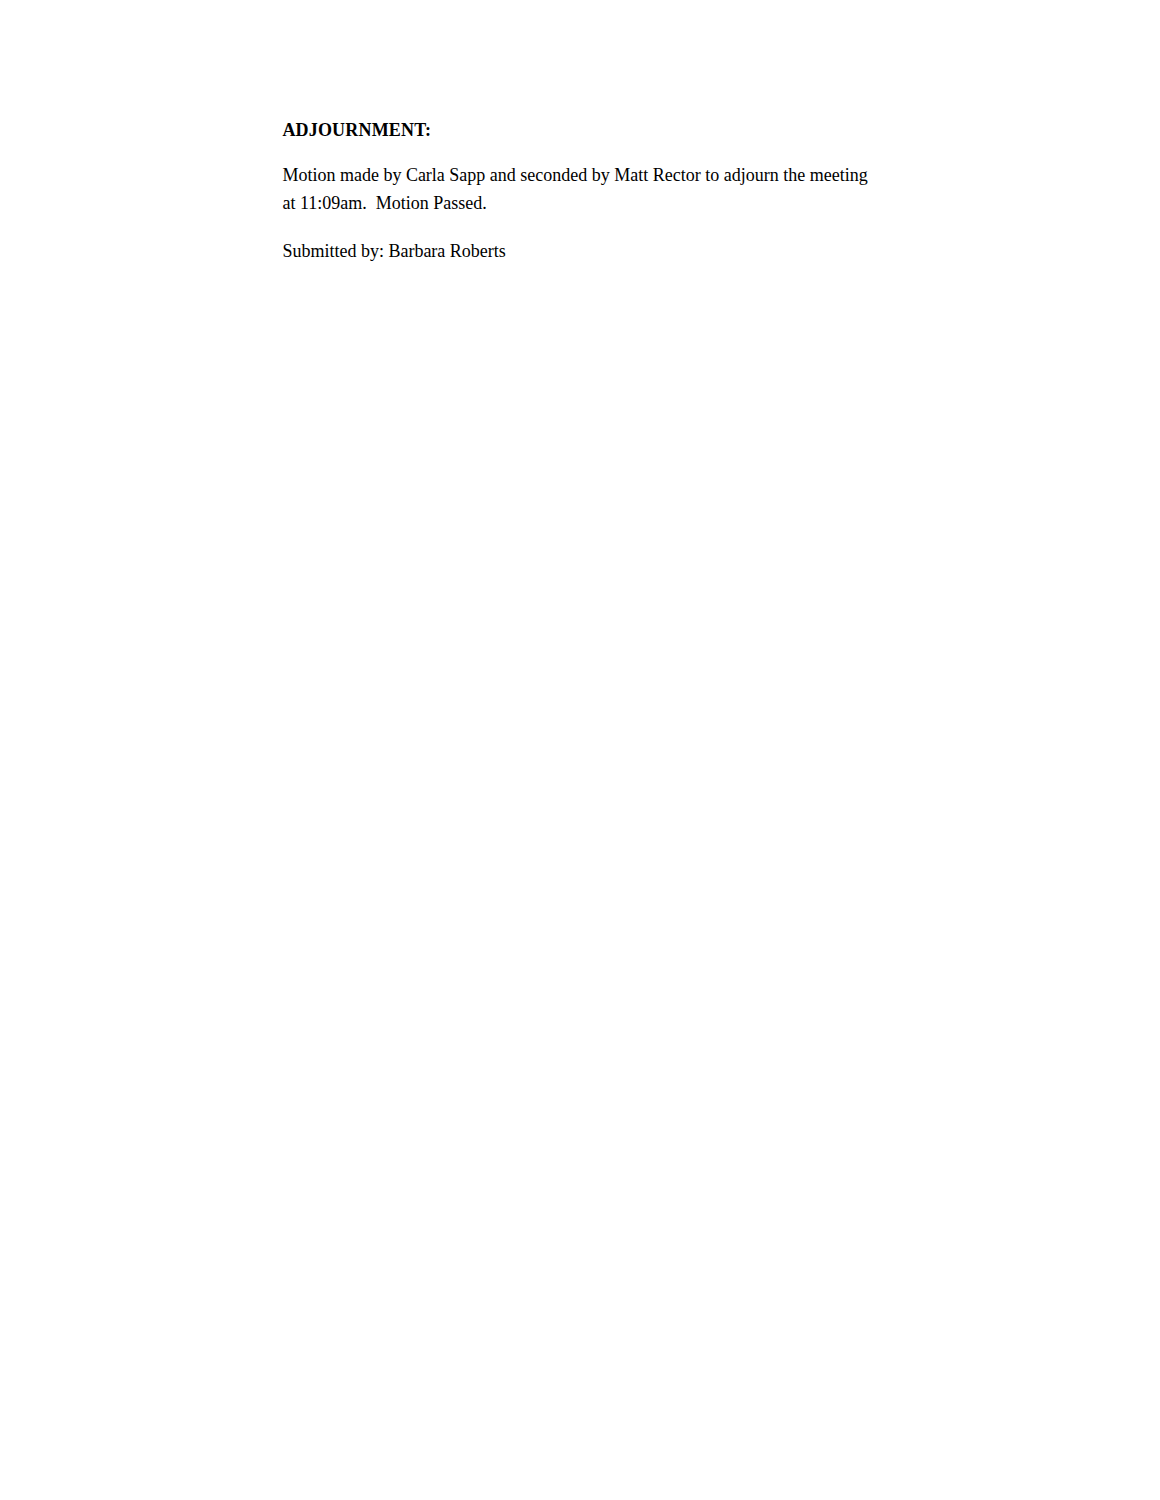ADJOURNMENT:
Motion made by Carla Sapp and seconded by Matt Rector to adjourn the meeting at 11:09am. Motion Passed.
Submitted by: Barbara Roberts